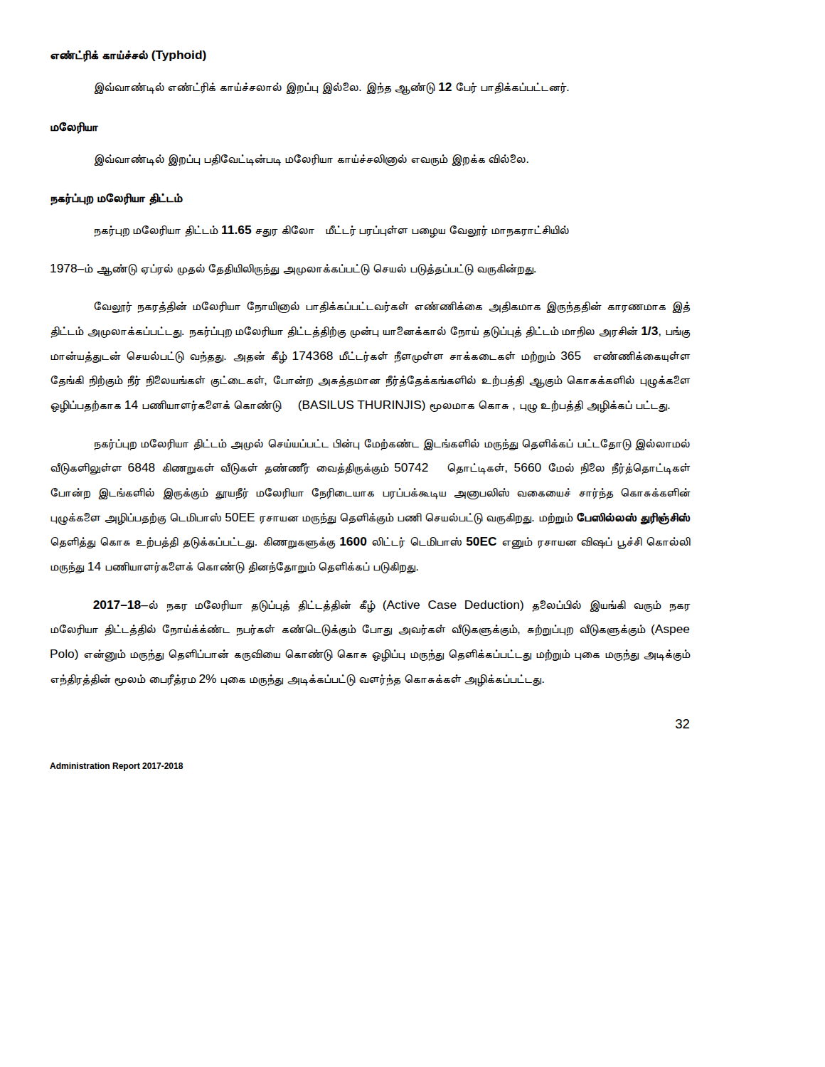எண்ட்ரிக் காய்ச்சல் (Typhoid)
இவ்வாண்டில் எண்ட்ரிக் காய்ச்சலால் இறப்பு இல்லை. இந்த ஆண்டு 12 பேர் பாதிக்கப்பட்டனர்.
மலேரியா
இவ்வாண்டில் இறப்பு பதிவேட்டின்படி மலேரியா காய்ச்சலினால் எவரும் இறக்க வில்லை.
நகர்ப்புற மலேரியா திட்டம்
நகர்புற மலேரியா திட்டம் 11.65 சதுர கிலோ மீட்டர் பரப்புள்ள பழைய வேலூர் மாநகராட்சியில்
1978–ம் ஆண்டு ஏப்ரல் முதல் தேதியிலிருந்து அமுலாக்கப்பட்டு செயல் படுத்தப்பட்டு வருகின்றது.
வேலூர் நகரத்தின் மலேரியா நோயினால் பாதிக்கப்பட்டவர்கள் எண்ணிக்கை அதிகமாக இருந்ததின் காரணமாக இத் திட்டம் அமுலாக்கப்பட்டது. நகர்ப்புற மலேரியா திட்டத்திற்கு முன்பு யானைக்கால் நோய் தடுப்புத் திட்டம் மாநில அரசின் 1/3, பங்கு மான்யத்துடன் செயல்பட்டு வந்தது. அதன் கீழ் 174368 மீட்டர்கள் நீளமுள்ள சாக்கடைகள் மற்றும் 365 எண்ணிக்கையுள்ள தேங்கி நிற்கும் நீர் நிலையங்கள் குட்டைகள், போன்ற அசுத்தமான நீர்த்தேக்கங்களில் உற்பத்தி ஆகும் கொசுக்களில் புழுக்களை ஒழிப்பதற்காக 14 பணியாளர்களைக் கொண்டு (BASILUS THURINJIS) மூலமாக கொசு , புழு உற்பத்தி அழிக்கப் பட்டது.
நகர்ப்புற மலேரியா திட்டம் அமுல் செய்யப்பட்ட பின்பு மேற்கண்ட இடங்களில் மருந்து தெளிக்கப் பட்டதோடு இல்லாமல் வீடுகளிலுள்ள 6848 கிணறுகள் வீடுகள் தண்ணீர் வைத்திருக்கும் 50742 தொட்டிகள், 5660 மேல் நிலை நீர்த்தொட்டிகள் போன்ற இடங்களில் இருக்கும் தூயநீர் மலேரியா நேரிடையாக பரப்பக்கூடிய அனாபலிஸ் வகையைச் சார்ந்த கொசுக்களின் புழுக்களை அழிப்பதற்கு டெமிபாஸ் 50EE ரசாயன மருந்து தெளிக்கும் பணி செயல்பட்டு வருகிறது. மற்றும் பேஸில்லஸ் துரிஞ்சிஸ் தெளித்து கொசு உற்பத்தி தடுக்கப்பட்டது. கிணறுகளுக்கு 1600 லிட்டர் டெமிபாஸ் 50EC எனும் ரசாயன விஷப் பூச்சி கொல்லி மருந்து 14 பணியாளர்களைக் கொண்டு தினந்தோறும் தெளிக்கப் படுகிறது.
2017–18–ல் நகர மலேரியா தடுப்புத் திட்டத்தின் கீழ் (Active Case Deduction) தலைப்பில் இயங்கி வரும் நகர மலேரியா திட்டத்தில் நோய்க்க்ண்ட நபர்கள் கண்டெடுக்கும் போது அவர்கள் வீடுகளுக்கும், சுற்றுப்புற வீடுகளுக்கும் (Aspee Polo) என்னும் மருந்து தெளிப்பான் கருவியை கொண்டு கொசு ஒழிப்பு மருந்து தெளிக்கப்பட்டது மற்றும் புகை மருந்து அடிக்கும் எந்திரத்தின் மூலம் பைரீத்ரம 2% புகை மருந்து அடிக்கப்பட்டு வளர்ந்த கொசுக்கள் அழிக்கப்பட்டது.
32
Administration Report 2017-2018